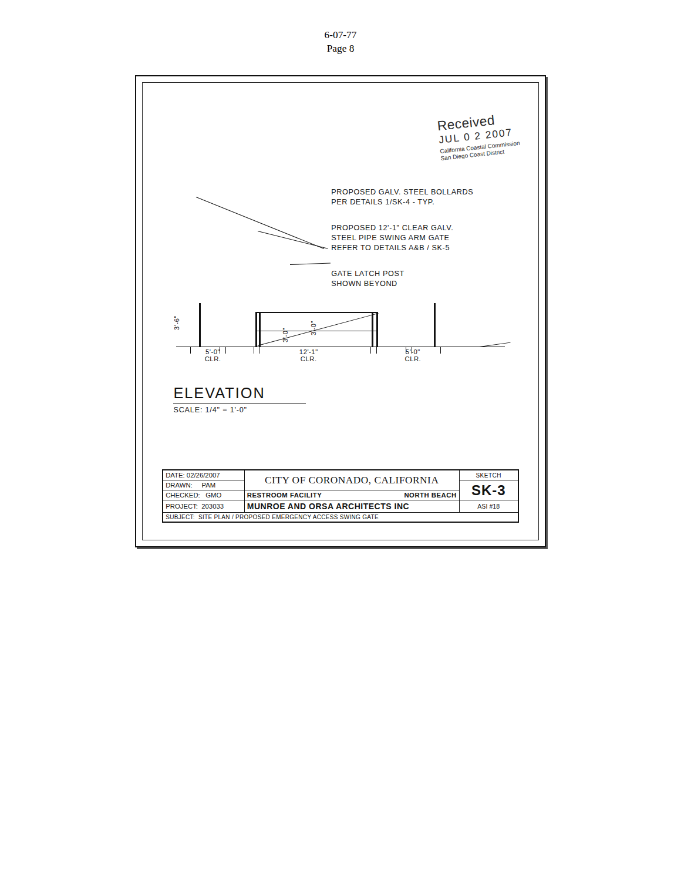6-07-77
Page 8
F
Received
JUL 0 2 2007
California Coastal Commission
San Diego Coast District
PROPOSED GALV. STEEL BOLLARDS
PER DETAILS 1/SK-4 - TYP.
PROPOSED 12'-1" CLEAR GALV.
STEEL PIPE SWING ARM GATE
REFER TO DETAILS A&B / SK-5
GATE LATCH POST
SHOWN BEYOND
3'-6"
3'-0"
3'-0"
5'-0"CLR.
12'-1"CLR.
5'-0"CLR.
ELEVATION
SCALE: 1/4" = 1'-0"
| DATE: 02/26/2007 | CITY OF CORONADO, CALIFORNIA | SKETCH |
| DRAWN: PAM | SK-3 |
| CHECKED: GMO | RESTROOM FACILITY NORTH BEACH |
| PROJECT: 203033 | MUNROE AND ORSA ARCHITECTS INC | ASI #18 |
| SUBJECT: SITE PLAN / PROPOSED EMERGENCY ACCESS SWING GATE |